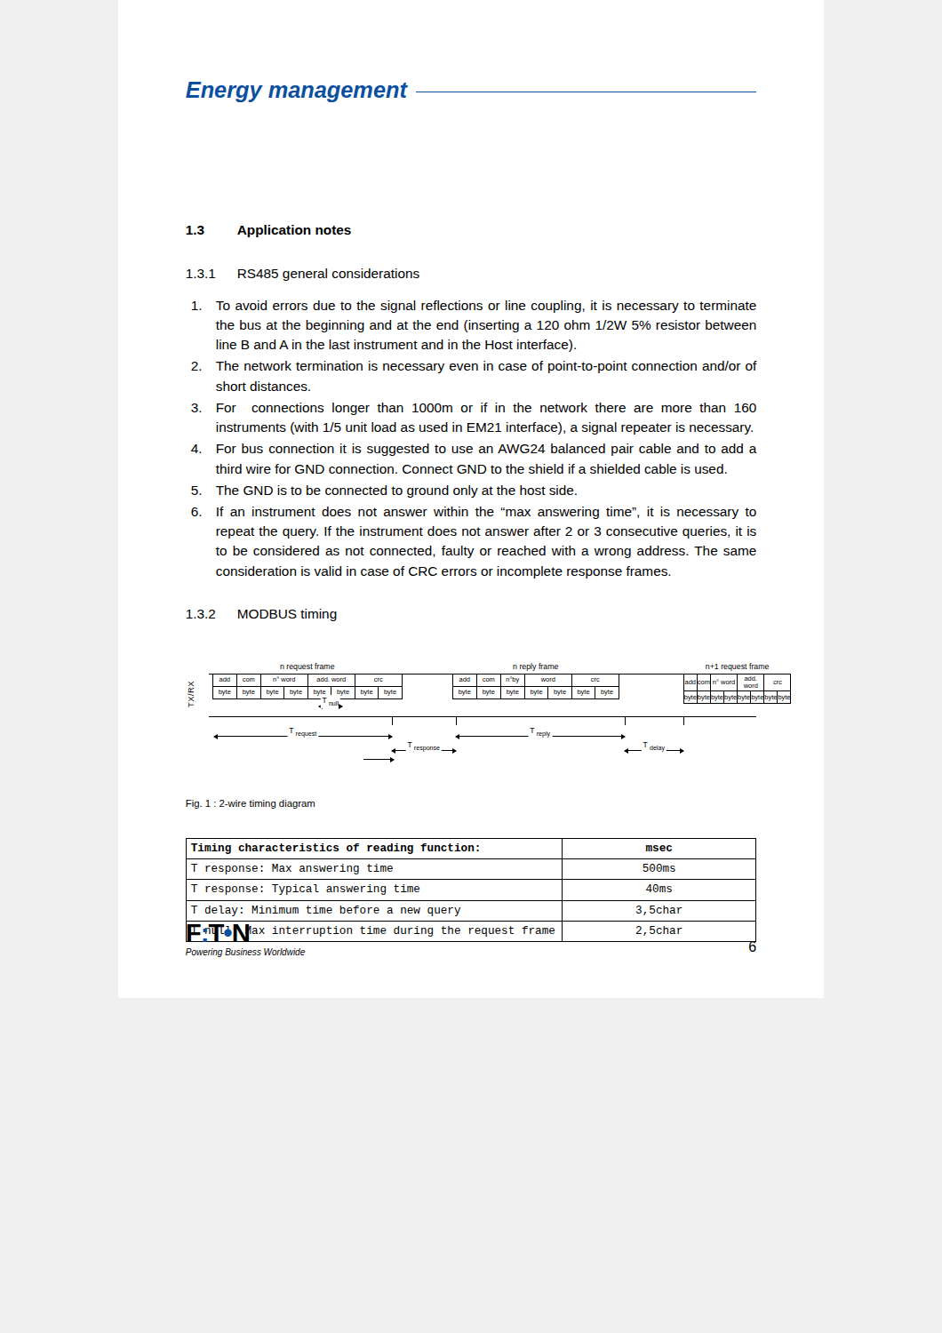Energy management
1.3 Application notes
1.3.1 RS485 general considerations
To avoid errors due to the signal reflections or line coupling, it is necessary to terminate the bus at the beginning and at the end (inserting a 120 ohm 1/2W 5% resistor between line B and A in the last instrument and in the Host interface).
The network termination is necessary even in case of point-to-point connection and/or of short distances.
For connections longer than 1000m or if in the network there are more than 160 instruments (with 1/5 unit load as used in EM21 interface), a signal repeater is necessary.
For bus connection it is suggested to use an AWG24 balanced pair cable and to add a third wire for GND connection. Connect GND to the shield if a shielded cable is used.
The GND is to be connected to ground only at the host side.
If an instrument does not answer within the “max answering time”, it is necessary to repeat the query. If the instrument does not answer after 2 or 3 consecutive queries, it is to be considered as not connected, faulty or reached with a wrong address. The same consideration is valid in case of CRC errors or incomplete response frames.
1.3.2 MODBUS timing
TX/RX
n request frame
| add | com | n° word | add. word | crc |
| byte | byte | byte | byte | byte | byte | byte | byte |
n reply frame
| add | com | n°by | word | crc |
| byte | byte | byte | byte | byte | byte | byte |
n+1 request frame
| add | com | n° word | add. word | crc |
| byte | byte | byte | byte | byte | byte | byte | byte |
T null
T request
T response
T reply
T delay
Fig. 1 : 2-wire timing diagram
| Timing characteristics of reading function: | msec |
| --- | --- |
| T response: Max answering time | 500ms |
| T response: Typical answering time | 40ms |
| T delay: Minimum time before a new query | 3,5char |
| T null: Max interruption time during the request frame | 2,5char |
F: T•N
Powering Business Worldwide
6